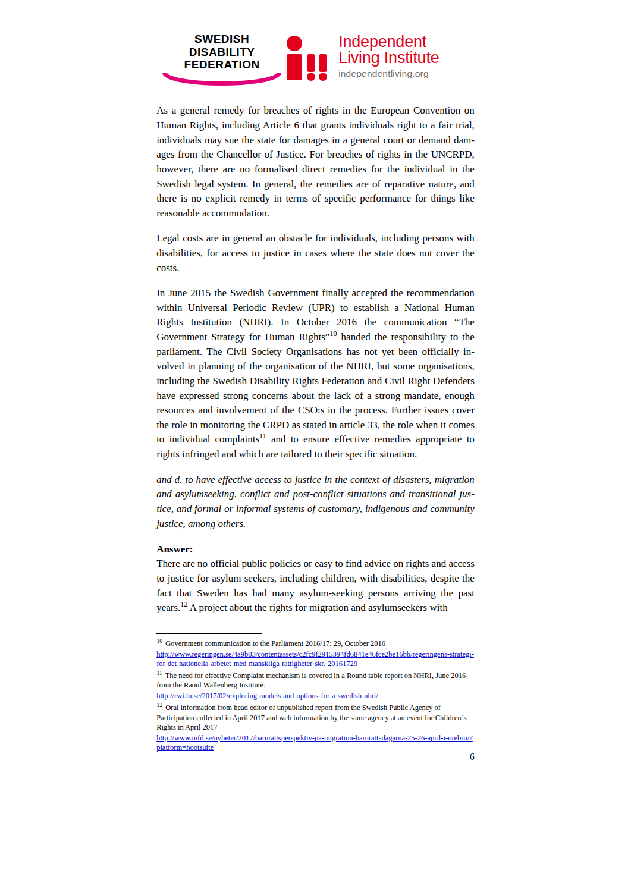Swedish
Disability
Federation
Independent Living Institute independentliving.org
As a general remedy for breaches of rights in the European Convention on Human Rights, including Article 6 that grants individuals right to a fair trial, individuals may sue the state for damages in a general court or demand damages from the Chancellor of Justice. For breaches of rights in the UNCRPD, however, there are no formalised direct remedies for the individual in the Swedish legal system. In general, the remedies are of reparative nature, and there is no explicit remedy in terms of specific performance for things like reasonable accommodation.
Legal costs are in general an obstacle for individuals, including persons with disabilities, for access to justice in cases where the state does not cover the costs.
In June 2015 the Swedish Government finally accepted the recommendation within Universal Periodic Review (UPR) to establish a National Human Rights Institution (NHRI). In October 2016 the communication “The Government Strategy for Human Rights”10 handed the responsibility to the parliament. The Civil Society Organisations has not yet been officially involved in planning of the organisation of the NHRI, but some organisations, including the Swedish Disability Rights Federation and Civil Right Defenders have expressed strong concerns about the lack of a strong mandate, enough resources and involvement of the CSO:s in the process. Further issues cover the role in monitoring the CRPD as stated in article 33, the role when it comes to individual complaints11 and to ensure effective remedies appropriate to rights infringed and which are tailored to their specific situation.
and d. to have effective access to justice in the context of disasters, migration and asylumseeking, conflict and post-conflict situations and transitional justice, and formal or informal systems of customary, indigenous and community justice, among others.
Answer:
There are no official public policies or easy to find advice on rights and access to justice for asylum seekers, including children, with disabilities, despite the fact that Sweden has had many asylum-seeking persons arriving the past years.12 A project about the rights for migration and asylumseekers with
10 Government communication to the Parliament 2016/17: 29, October 2016
http://www.regeringen.se/4a9b03/contentassets/c2fc9f2915394fd6841e46fce2be16bb/regeringens-strategi-for-det-nationella-arbetet-med-manskliga-rattigheter-skr.-20161729
11 The need for effective Complaint mechanism is covered in a Round table report on NHRI, June 2016 from the Raoul Wallenberg Institute.
http://rwi.lu.se/2017/02/exploring-models-and-options-for-a-swedish-nhri/
12 Oral information from head editor of unpublished report from the Swedish Public Agency of Participation collected in April 2017 and web information by the same agency at an event for Children´s Rights in April 2017
http://www.mfd.se/nyheter/2017/barnrattsperspektiv-pa-migration-barnrattsdagarna-25-26-april-i-orebro/?platform=hootsuite
6